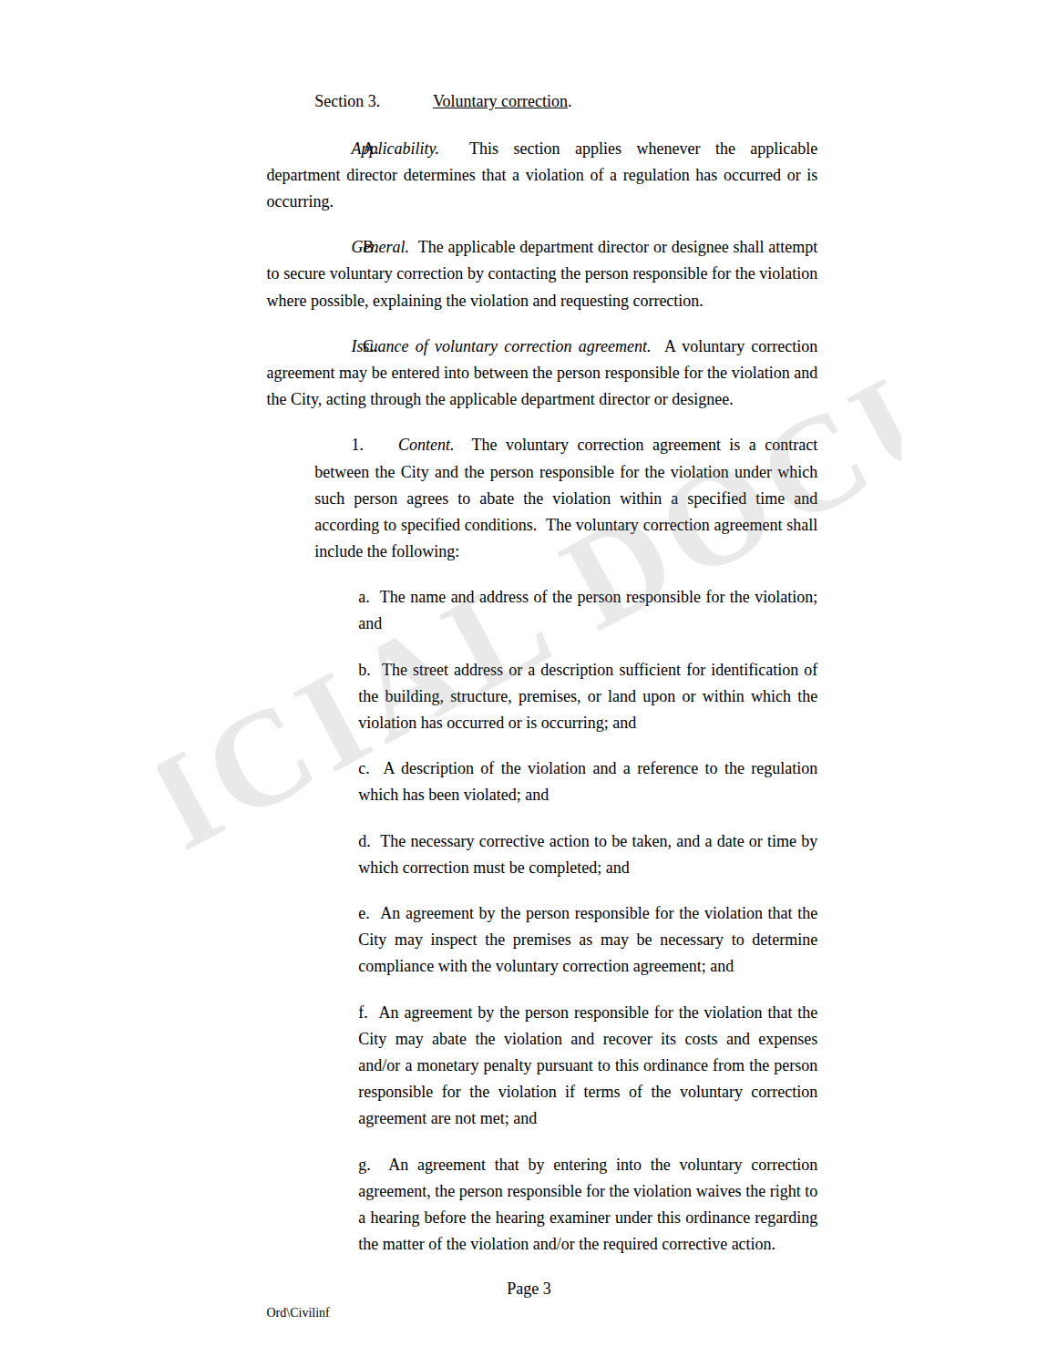UNOFFICIAL DOCUMENT
Section 3. Voluntary correction.
A. Applicability. This section applies whenever the applicable department director determines that a violation of a regulation has occurred or is occurring.
B. General. The applicable department director or designee shall attempt to secure voluntary correction by contacting the person responsible for the violation where possible, explaining the violation and requesting correction.
C. Issuance of voluntary correction agreement. A voluntary correction agreement may be entered into between the person responsible for the violation and the City, acting through the applicable department director or designee.
1. Content. The voluntary correction agreement is a contract between the City and the person responsible for the violation under which such person agrees to abate the violation within a specified time and according to specified conditions. The voluntary correction agreement shall include the following:
a. The name and address of the person responsible for the violation; and
b. The street address or a description sufficient for identification of the building, structure, premises, or land upon or within which the violation has occurred or is occurring; and
c. A description of the violation and a reference to the regulation which has been violated; and
d. The necessary corrective action to be taken, and a date or time by which correction must be completed; and
e. An agreement by the person responsible for the violation that the City may inspect the premises as may be necessary to determine compliance with the voluntary correction agreement; and
f. An agreement by the person responsible for the violation that the City may abate the violation and recover its costs and expenses and/or a monetary penalty pursuant to this ordinance from the person responsible for the violation if terms of the voluntary correction agreement are not met; and
g. An agreement that by entering into the voluntary correction agreement, the person responsible for the violation waives the right to a hearing before the hearing examiner under this ordinance regarding the matter of the violation and/or the required corrective action.
Page 3
Ord\Civilinf